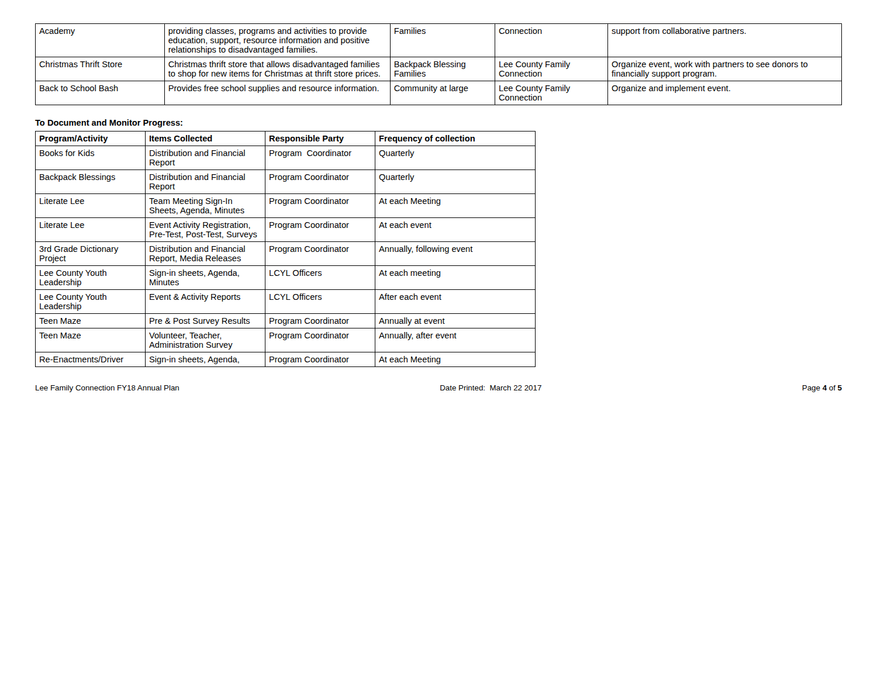| Academy | providing classes, programs and activities to provide education, support, resource information and positive relationships to disadvantaged families. | Families | Connection | support from collaborative partners. |
| Christmas Thrift Store | Christmas thrift store that allows disadvantaged families to shop for new items for Christmas at thrift store prices. | Backpack Blessing Families | Lee County Family Connection | Organize event, work with partners to see donors to financially support program. |
| Back to School Bash | Provides free school supplies and resource information. | Community at large | Lee County Family Connection | Organize and implement event. |
To Document and Monitor Progress:
| Program/Activity | Items Collected | Responsible Party | Frequency of collection |
| --- | --- | --- | --- |
| Books for Kids | Distribution and Financial Report | Program Coordinator | Quarterly |
| Backpack Blessings | Distribution and Financial Report | Program Coordinator | Quarterly |
| Literate Lee | Team Meeting Sign-In Sheets, Agenda, Minutes | Program Coordinator | At each Meeting |
| Literate Lee | Event Activity Registration, Pre-Test, Post-Test, Surveys | Program Coordinator | At each event |
| 3rd Grade Dictionary Project | Distribution and Financial Report, Media Releases | Program Coordinator | Annually, following event |
| Lee County Youth Leadership | Sign-in sheets, Agenda, Minutes | LCYL Officers | At each meeting |
| Lee County Youth Leadership | Event & Activity Reports | LCYL Officers | After each event |
| Teen Maze | Pre & Post Survey Results | Program Coordinator | Annually at event |
| Teen Maze | Volunteer, Teacher, Administration Survey | Program Coordinator | Annually, after event |
| Re-Enactments/Driver | Sign-in sheets, Agenda, | Program Coordinator | At each Meeting |
Lee Family Connection FY18 Annual Plan Date Printed: March 22 2017 Page 4 of 5